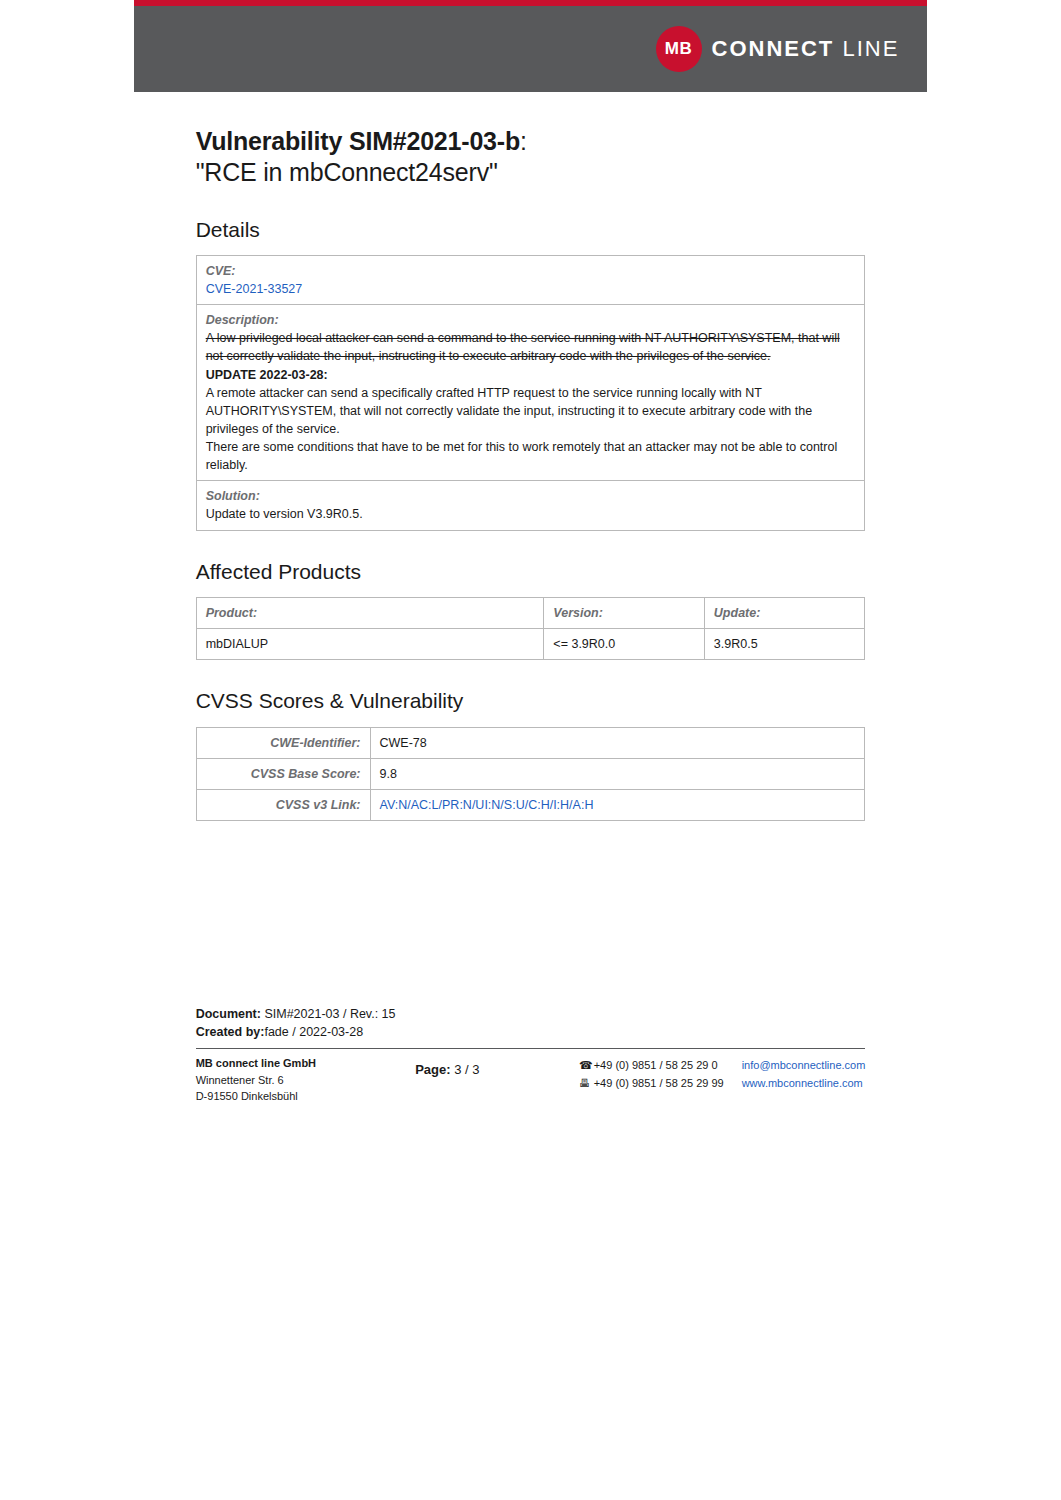MB
CONNECT LINE
Vulnerability SIM#2021-03-b:
"RCE in mbConnect24serv"
Details
| CVE: CVE-2021-33527 |
| Description: A low privileged local attacker can send a command to the service running with NT AUTHORITY\SYSTEM, that will not correctly validate the input, instructing it to execute arbitrary code with the privileges of the service. UPDATE 2022-03-28: A remote attacker can send a specifically crafted HTTP request to the service running locally with NT AUTHORITY\SYSTEM, that will not correctly validate the input, instructing it to execute arbitrary code with the privileges of the service. There are some conditions that have to be met for this to work remotely that an attacker may not be able to control reliably. |
| Solution: Update to version V3.9R0.5. |
Affected Products
| Product: | Version: | Update: |
| --- | --- | --- |
| mbDIALUP | <= 3.9R0.0 | 3.9R0.5 |
CVSS Scores & Vulnerability
| CWE-Identifier: | CWE-78 |
| CVSS Base Score: | 9.8 |
| CVSS v3 Link: | AV:N/AC:L/PR:N/UI:N/S:U/C:H/I:H/A:H |
Document: SIM#2021-03 / Rev.: 15
Created by: fade / 2022-03-28
MB connect line GmbH
Winnettener Str. 6
D-91550 Dinkelsbühl
Page: 3 / 3
☎ +49 (0) 9851 / 58 25 29 0
🖶 +49 (0) 9851 / 58 25 29 99
info@mbconnectline.com
www.mbconnectline.com